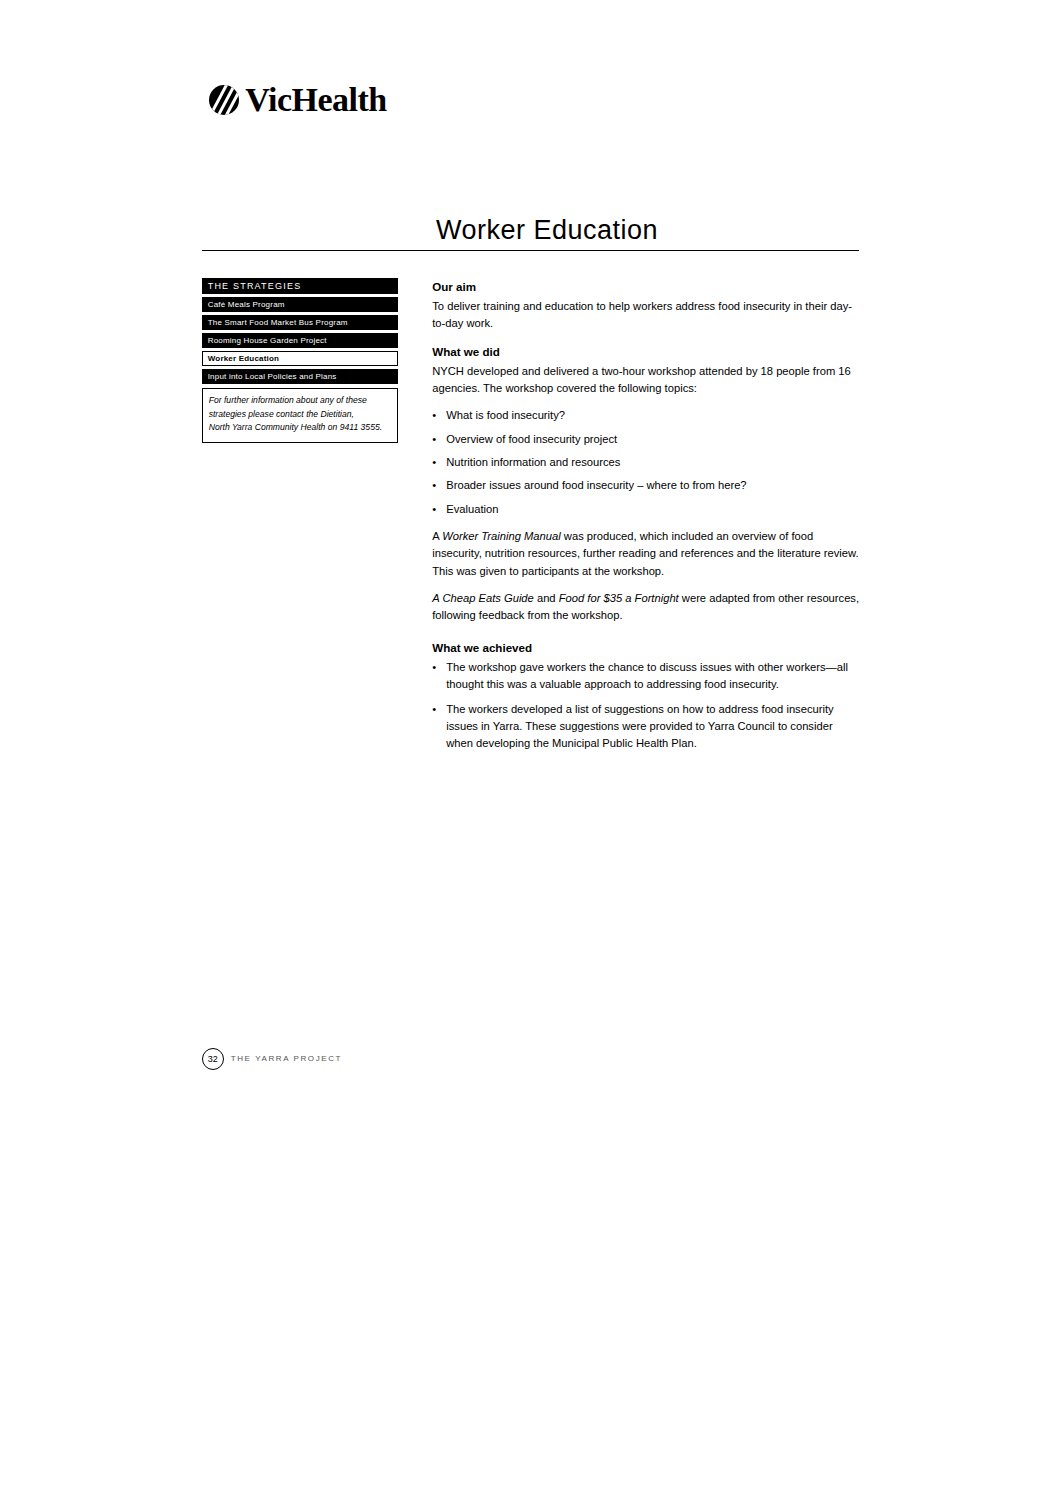VicHealth
Worker Education
THE STRATEGIES
Café Meals Program
The Smart Food Market Bus Program
Rooming House Garden Project
Worker Education
Input into Local Policies and Plans
For further information about any of these strategies please contact the Dietitian,
North Yarra Community Health on 9411 3555.
Our aim
To deliver training and education to help workers address food insecurity in their day-to-day work.
What we did
NYCH developed and delivered a two-hour workshop attended by 18 people from 16 agencies. The workshop covered the following topics:
What is food insecurity?
Overview of food insecurity project
Nutrition information and resources
Broader issues around food insecurity – where to from here?
Evaluation
A Worker Training Manual was produced, which included an overview of food insecurity, nutrition resources, further reading and references and the literature review. This was given to participants at the workshop.
A Cheap Eats Guide and Food for $35 a Fortnight were adapted from other resources, following feedback from the workshop.
What we achieved
The workshop gave workers the chance to discuss issues with other workers—all thought this was a valuable approach to addressing food insecurity.
The workers developed a list of suggestions on how to address food insecurity issues in Yarra. These suggestions were provided to Yarra Council to consider when developing the Municipal Public Health Plan.
32
THE YARRA PROJECT